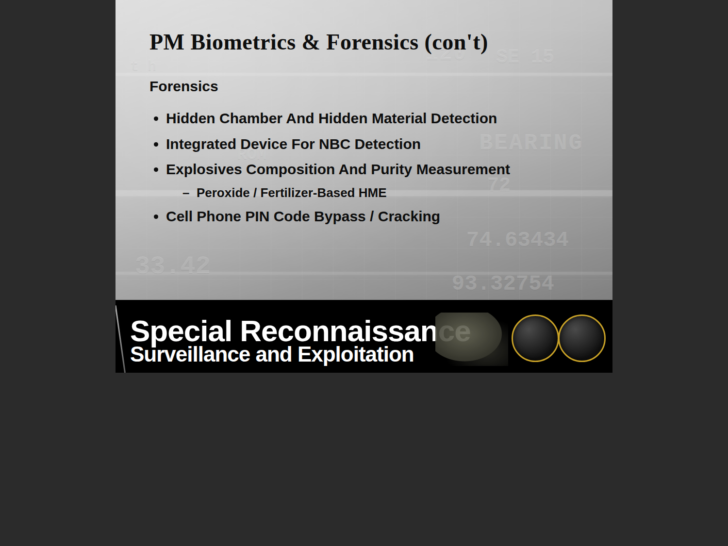120
SE 15
BEARING
72
74.63434
33.42
93.32754
t h
ROM
PM Biometrics & Forensics (con't)
Forensics
Hidden Chamber And Hidden Material Detection
Integrated Device For NBC Detection
Explosives Composition And Purity Measurement
Peroxide / Fertilizer-Based HME
Cell Phone PIN Code Bypass / Cracking
Special Reconnaissance Surveillance and Exploitation